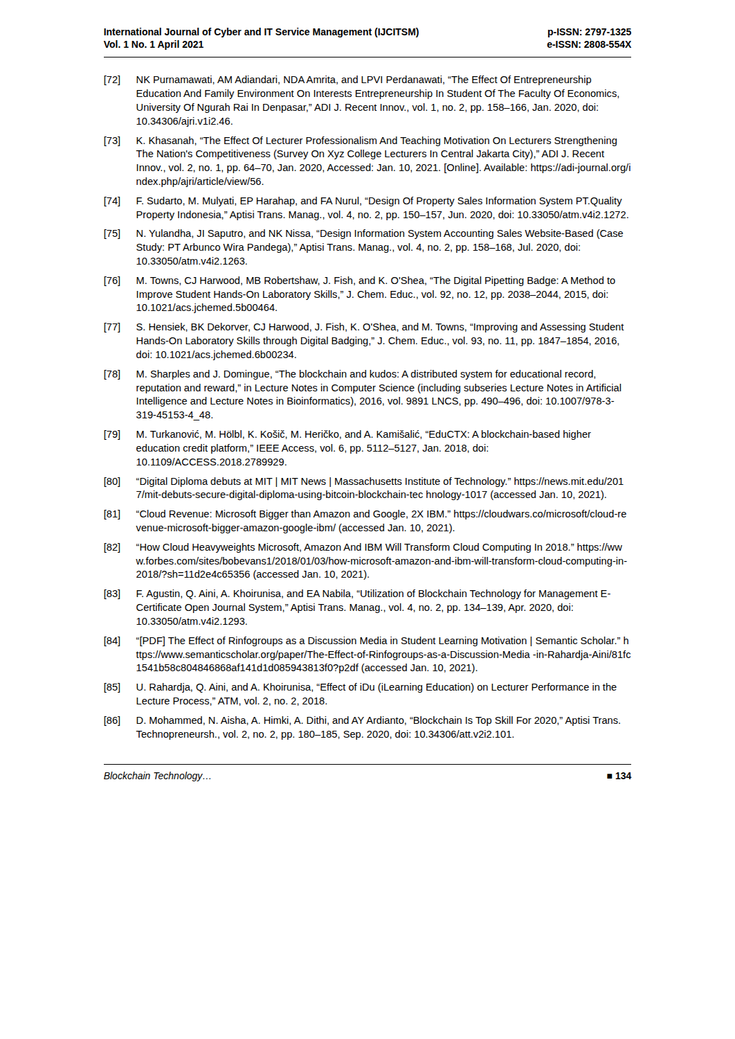International Journal of Cyber and IT Service Management (IJCITSM) p-ISSN: 2797-1325
Vol. 1 No. 1 April 2021 e-ISSN: 2808-554X
[72] NK Purnamawati, AM Adiandari, NDA Amrita, and LPVI Perdanawati, “The Effect Of Entrepreneurship Education And Family Environment On Interests Entrepreneurship In Student Of The Faculty Of Economics, University Of Ngurah Rai In Denpasar,” ADI J. Recent Innov., vol. 1, no. 2, pp. 158–166, Jan. 2020, doi: 10.34306/ajri.v1i2.46.
[73] K. Khasanah, “The Effect Of Lecturer Professionalism And Teaching Motivation On Lecturers Strengthening The Nation's Competitiveness (Survey On Xyz College Lecturers In Central Jakarta City),” ADI J. Recent Innov., vol. 2, no. 1, pp. 64–70, Jan. 2020, Accessed: Jan. 10, 2021. [Online]. Available: https://adi-journal.org/index.php/ajri/article/view/56.
[74] F. Sudarto, M. Mulyati, EP Harahap, and FA Nurul, “Design Of Property Sales Information System PT.Quality Property Indonesia,” Aptisi Trans. Manag., vol. 4, no. 2, pp. 150–157, Jun. 2020, doi: 10.33050/atm.v4i2.1272.
[75] N. Yulandha, JI Saputro, and NK Nissa, “Design Information System Accounting Sales Website-Based (Case Study: PT Arbunco Wira Pandega),” Aptisi Trans. Manag., vol. 4, no. 2, pp. 158–168, Jul. 2020, doi: 10.33050/atm.v4i2.1263.
[76] M. Towns, CJ Harwood, MB Robertshaw, J. Fish, and K. O'Shea, “The Digital Pipetting Badge: A Method to Improve Student Hands-On Laboratory Skills,” J. Chem. Educ., vol. 92, no. 12, pp. 2038–2044, 2015, doi: 10.1021/acs.jchemed.5b00464.
[77] S. Hensiek, BK Dekorver, CJ Harwood, J. Fish, K. O'Shea, and M. Towns, “Improving and Assessing Student Hands-On Laboratory Skills through Digital Badging,” J. Chem. Educ., vol. 93, no. 11, pp. 1847–1854, 2016, doi: 10.1021/acs.jchemed.6b00234.
[78] M. Sharples and J. Domingue, “The blockchain and kudos: A distributed system for educational record, reputation and reward,” in Lecture Notes in Computer Science (including subseries Lecture Notes in Artificial Intelligence and Lecture Notes in Bioinformatics), 2016, vol. 9891 LNCS, pp. 490–496, doi: 10.1007/978-3-319-45153-4_48.
[79] M. Turkanović, M. Hölbl, K. Košič, M. Heričko, and A. Kamišalić, “EduCTX: A blockchain-based higher education credit platform,” IEEE Access, vol. 6, pp. 5112–5127, Jan. 2018, doi: 10.1109/ACCESS.2018.2789929.
[80]“Digital Diploma debuts at MIT | MIT News | Massachusetts Institute of Technology.” https://news.mit.edu/2017/mit-debuts-secure-digital-diploma-using-bitcoin-blockchain-tec hnology-1017 (accessed Jan. 10, 2021).
[81]“Cloud Revenue: Microsoft Bigger than Amazon and Google, 2X IBM.” https://cloudwars.co/microsoft/cloud-revenue-microsoft-bigger-amazon-google-ibm/ (accessed Jan. 10, 2021).
[82]“How Cloud Heavyweights Microsoft, Amazon And IBM Will Transform Cloud Computing In 2018.” https://www.forbes.com/sites/bobevans1/2018/01/03/how-microsoft-amazon-and-ibm-will-transform-cloud-computing-in-2018/?sh=11d2e4c65356 (accessed Jan. 10, 2021).
[83] F. Agustin, Q. Aini, A. Khoirunisa, and EA Nabila, “Utilization of Blockchain Technology for Management E-Certificate Open Journal System,” Aptisi Trans. Manag., vol. 4, no. 2, pp. 134–139, Apr. 2020, doi: 10.33050/atm.v4i2.1293.
[84]“[PDF] The Effect of Rinfogroups as a Discussion Media in Student Learning Motivation | Semantic Scholar.” https://www.semanticscholar.org/paper/The-Effect-of-Rinfogroups-as-a-Discussion-Media -in-Rahardja-Aini/81fc1541b58c804846868af141d1d085943813f0?p2df (accessed Jan. 10, 2021).
[85] U. Rahardja, Q. Aini, and A. Khoirunisa, “Effect of iDu (iLearning Education) on Lecturer Performance in the Lecture Process,” ATM, vol. 2, no. 2, 2018.
[86] D. Mohammed, N. Aisha, A. Himki, A. Dithi, and AY Ardianto, “Blockchain Is Top Skill For 2020,” Aptisi Trans. Technopreneursh., vol. 2, no. 2, pp. 180–185, Sep. 2020, doi: 10.34306/att.v2i2.101.
Blockchain Technology… ■ 134